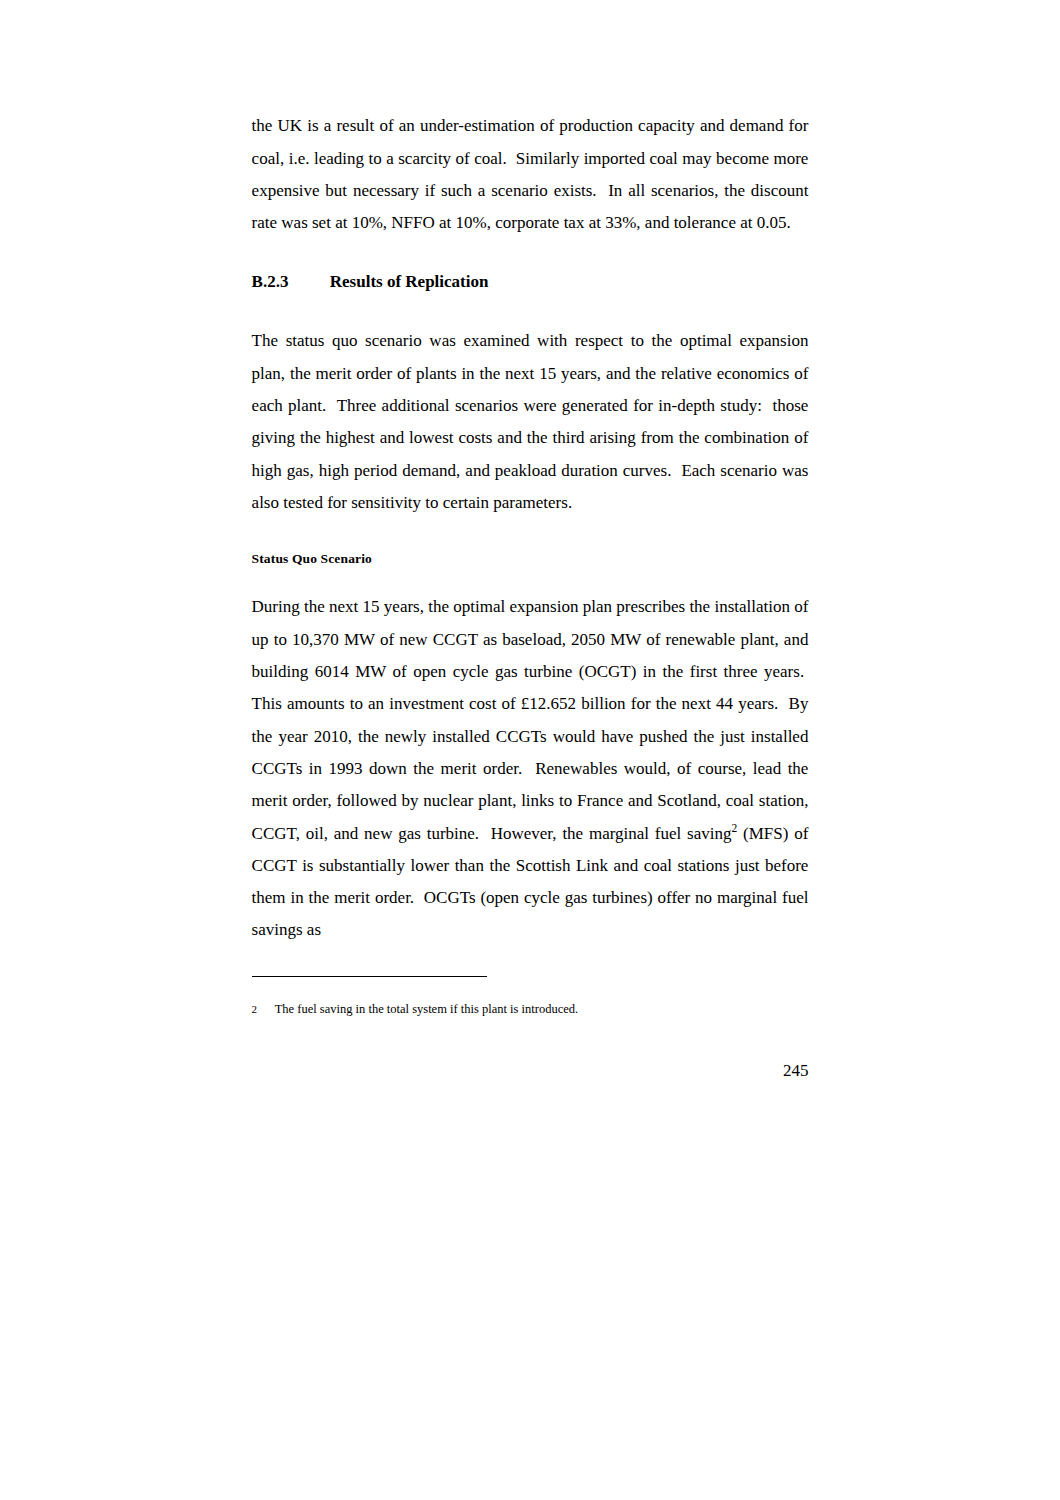the UK is a result of an under-estimation of production capacity and demand for coal, i.e. leading to a scarcity of coal. Similarly imported coal may become more expensive but necessary if such a scenario exists. In all scenarios, the discount rate was set at 10%, NFFO at 10%, corporate tax at 33%, and tolerance at 0.05.
B.2.3 Results of Replication
The status quo scenario was examined with respect to the optimal expansion plan, the merit order of plants in the next 15 years, and the relative economics of each plant. Three additional scenarios were generated for in-depth study: those giving the highest and lowest costs and the third arising from the combination of high gas, high period demand, and peakload duration curves. Each scenario was also tested for sensitivity to certain parameters.
Status Quo Scenario
During the next 15 years, the optimal expansion plan prescribes the installation of up to 10,370 MW of new CCGT as baseload, 2050 MW of renewable plant, and building 6014 MW of open cycle gas turbine (OCGT) in the first three years. This amounts to an investment cost of £12.652 billion for the next 44 years. By the year 2010, the newly installed CCGTs would have pushed the just installed CCGTs in 1993 down the merit order. Renewables would, of course, lead the merit order, followed by nuclear plant, links to France and Scotland, coal station, CCGT, oil, and new gas turbine. However, the marginal fuel saving2 (MFS) of CCGT is substantially lower than the Scottish Link and coal stations just before them in the merit order. OCGTs (open cycle gas turbines) offer no marginal fuel savings as
2 The fuel saving in the total system if this plant is introduced.
245